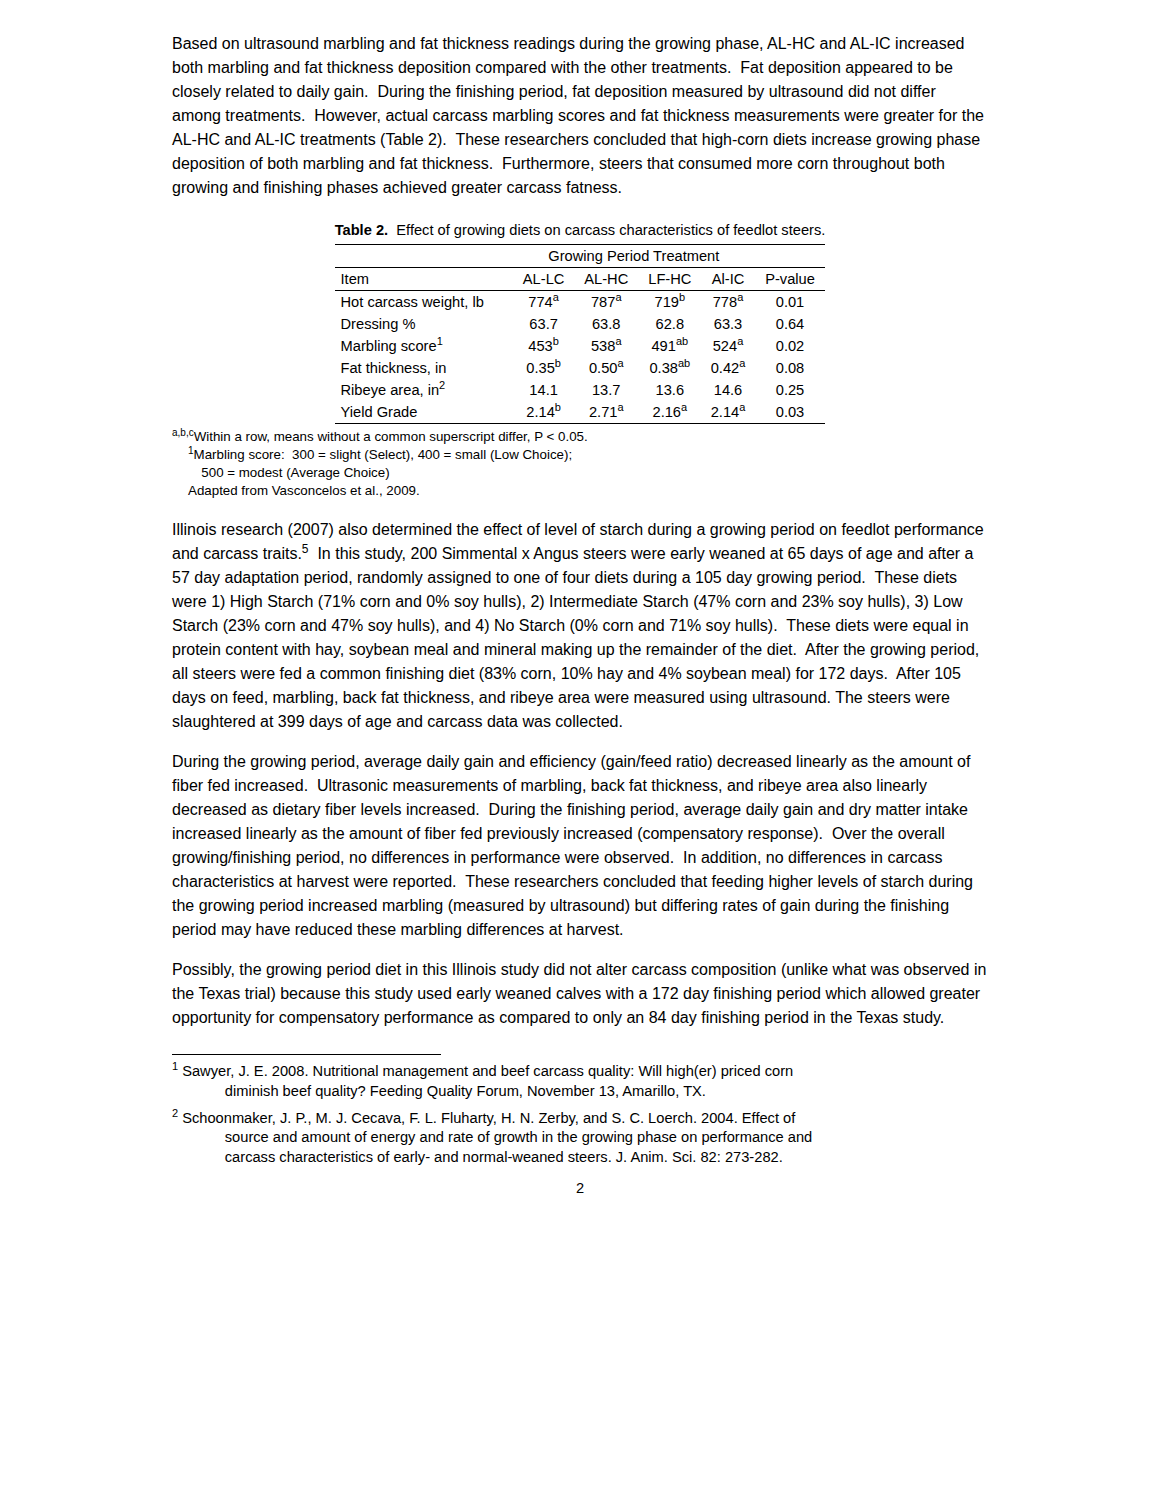Based on ultrasound marbling and fat thickness readings during the growing phase, AL-HC and AL-IC increased both marbling and fat thickness deposition compared with the other treatments. Fat deposition appeared to be closely related to daily gain. During the finishing period, fat deposition measured by ultrasound did not differ among treatments. However, actual carcass marbling scores and fat thickness measurements were greater for the AL-HC and AL-IC treatments (Table 2). These researchers concluded that high-corn diets increase growing phase deposition of both marbling and fat thickness. Furthermore, steers that consumed more corn throughout both growing and finishing phases achieved greater carcass fatness.
Table 2. Effect of growing diets on carcass characteristics of feedlot steers.
| | Growing Period Treatment | |
| --- | --- | --- |
| Item | AL-LC | AL-HC | LF-HC | Al-IC | P-value |
| Hot carcass weight, lb | 774 a | 787 a | 719 b | 778 a | 0.01 |
| Dressing % | 63.7 | 63.8 | 62.8 | 63.3 | 0.64 |
| Marbling score 1 | 453 b | 538 a | 491 ab | 524 a | 0.02 |
| Fat thickness, in | 0.35 b | 0.50 a | 0.38 ab | 0.42 a | 0.08 |
| Ribeye area, in 2 | 14.1 | 13.7 | 13.6 | 14.6 | 0.25 |
| Yield Grade | 2.14 b | 2.71 a | 2.16 a | 2.14 a | 0.03 |
a,b,cWithin a row, means without a common superscript differ, P < 0.05.
1Marbling score: 300 = slight (Select), 400 = small (Low Choice);
500 = modest (Average Choice)
Adapted from Vasconcelos et al., 2009.
Illinois research (2007) also determined the effect of level of starch during a growing period on feedlot performance and carcass traits.5 In this study, 200 Simmental x Angus steers were early weaned at 65 days of age and after a 57 day adaptation period, randomly assigned to one of four diets during a 105 day growing period. These diets were 1) High Starch (71% corn and 0% soy hulls), 2) Intermediate Starch (47% corn and 23% soy hulls), 3) Low Starch (23% corn and 47% soy hulls), and 4) No Starch (0% corn and 71% soy hulls). These diets were equal in protein content with hay, soybean meal and mineral making up the remainder of the diet. After the growing period, all steers were fed a common finishing diet (83% corn, 10% hay and 4% soybean meal) for 172 days. After 105 days on feed, marbling, back fat thickness, and ribeye area were measured using ultrasound. The steers were slaughtered at 399 days of age and carcass data was collected.
During the growing period, average daily gain and efficiency (gain/feed ratio) decreased linearly as the amount of fiber fed increased. Ultrasonic measurements of marbling, back fat thickness, and ribeye area also linearly decreased as dietary fiber levels increased. During the finishing period, average daily gain and dry matter intake increased linearly as the amount of fiber fed previously increased (compensatory response). Over the overall growing/finishing period, no differences in performance were observed. In addition, no differences in carcass characteristics at harvest were reported. These researchers concluded that feeding higher levels of starch during the growing period increased marbling (measured by ultrasound) but differing rates of gain during the finishing period may have reduced these marbling differences at harvest.
Possibly, the growing period diet in this Illinois study did not alter carcass composition (unlike what was observed in the Texas trial) because this study used early weaned calves with a 172 day finishing period which allowed greater opportunity for compensatory performance as compared to only an 84 day finishing period in the Texas study.
1 Sawyer, J. E. 2008. Nutritional management and beef carcass quality: Will high(er) priced corn diminish beef quality? Feeding Quality Forum, November 13, Amarillo, TX.
2 Schoonmaker, J. P., M. J. Cecava, F. L. Fluharty, H. N. Zerby, and S. C. Loerch. 2004. Effect of source and amount of energy and rate of growth in the growing phase on performance and carcass characteristics of early- and normal-weaned steers. J. Anim. Sci. 82: 273-282.
2